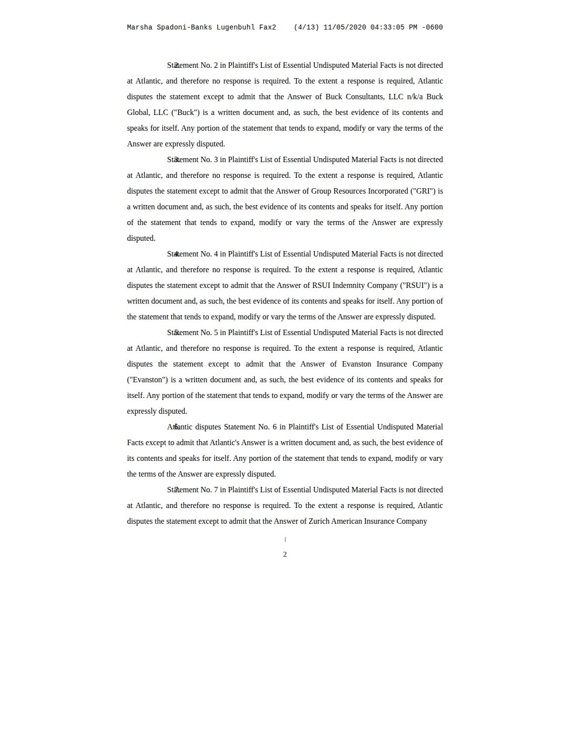Marsha Spadoni-Banks Lugenbuhl Fax2 (4/13) 11/05/2020 04:33:05 PM -0600
2. Statement No. 2 in Plaintiff's List of Essential Undisputed Material Facts is not directed at Atlantic, and therefore no response is required. To the extent a response is required, Atlantic disputes the statement except to admit that the Answer of Buck Consultants, LLC n/k/a Buck Global, LLC ("Buck") is a written document and, as such, the best evidence of its contents and speaks for itself. Any portion of the statement that tends to expand, modify or vary the terms of the Answer are expressly disputed.
3. Statement No. 3 in Plaintiff's List of Essential Undisputed Material Facts is not directed at Atlantic, and therefore no response is required. To the extent a response is required, Atlantic disputes the statement except to admit that the Answer of Group Resources Incorporated ("GRI") is a written document and, as such, the best evidence of its contents and speaks for itself. Any portion of the statement that tends to expand, modify or vary the terms of the Answer are expressly disputed.
4. Statement No. 4 in Plaintiff's List of Essential Undisputed Material Facts is not directed at Atlantic, and therefore no response is required. To the extent a response is required, Atlantic disputes the statement except to admit that the Answer of RSUI Indemnity Company ("RSUI") is a written document and, as such, the best evidence of its contents and speaks for itself. Any portion of the statement that tends to expand, modify or vary the terms of the Answer are expressly disputed.
5. Statement No. 5 in Plaintiff's List of Essential Undisputed Material Facts is not directed at Atlantic, and therefore no response is required. To the extent a response is required, Atlantic disputes the statement except to admit that the Answer of Evanston Insurance Company ("Evanston") is a written document and, as such, the best evidence of its contents and speaks for itself. Any portion of the statement that tends to expand, modify or vary the terms of the Answer are expressly disputed.
6. Atlantic disputes Statement No. 6 in Plaintiff's List of Essential Undisputed Material Facts except to admit that Atlantic's Answer is a written document and, as such, the best evidence of its contents and speaks for itself. Any portion of the statement that tends to expand, modify or vary the terms of the Answer are expressly disputed.
7. Statement No. 7 in Plaintiff's List of Essential Undisputed Material Facts is not directed at Atlantic, and therefore no response is required. To the extent a response is required, Atlantic disputes the statement except to admit that the Answer of Zurich American Insurance Company
2